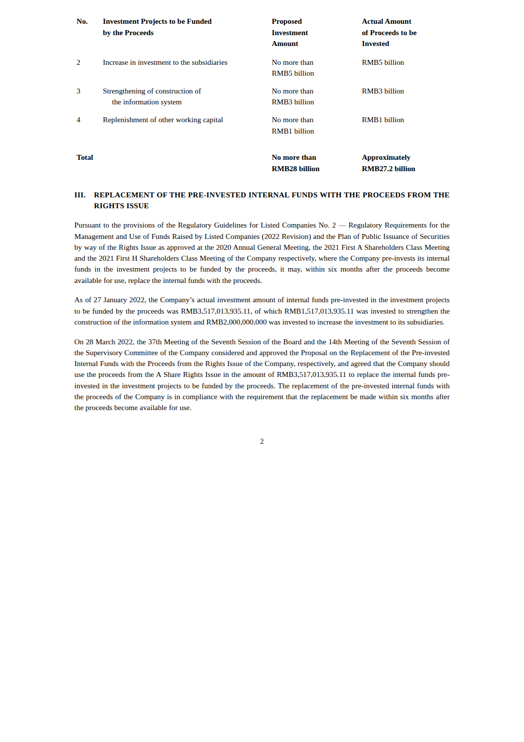| No. | Investment Projects to be Funded by the Proceeds | Proposed Investment Amount | Actual Amount of Proceeds to be Invested |
| --- | --- | --- | --- |
| 2 | Increase in investment to the subsidiaries | No more than RMB5 billion | RMB5 billion |
| 3 | Strengthening of construction of the information system | No more than RMB3 billion | RMB3 billion |
| 4 | Replenishment of other working capital | No more than RMB1 billion | RMB1 billion |
| Total | | No more than RMB28 billion | Approximately RMB27.2 billion |
III. REPLACEMENT OF THE PRE-INVESTED INTERNAL FUNDS WITH THE PROCEEDS FROM THE RIGHTS ISSUE
Pursuant to the provisions of the Regulatory Guidelines for Listed Companies No. 2 — Regulatory Requirements for the Management and Use of Funds Raised by Listed Companies (2022 Revision) and the Plan of Public Issuance of Securities by way of the Rights Issue as approved at the 2020 Annual General Meeting, the 2021 First A Shareholders Class Meeting and the 2021 First H Shareholders Class Meeting of the Company respectively, where the Company pre-invests its internal funds in the investment projects to be funded by the proceeds, it may, within six months after the proceeds become available for use, replace the internal funds with the proceeds.
As of 27 January 2022, the Company’s actual investment amount of internal funds pre-invested in the investment projects to be funded by the proceeds was RMB3,517,013,935.11, of which RMB1,517,013,935.11 was invested to strengthen the construction of the information system and RMB2,000,000,000 was invested to increase the investment to its subsidiaries.
On 28 March 2022, the 37th Meeting of the Seventh Session of the Board and the 14th Meeting of the Seventh Session of the Supervisory Committee of the Company considered and approved the Proposal on the Replacement of the Pre-invested Internal Funds with the Proceeds from the Rights Issue of the Company, respectively, and agreed that the Company should use the proceeds from the A Share Rights Issue in the amount of RMB3,517,013,935.11 to replace the internal funds pre-invested in the investment projects to be funded by the proceeds. The replacement of the pre-invested internal funds with the proceeds of the Company is in compliance with the requirement that the replacement be made within six months after the proceeds become available for use.
2